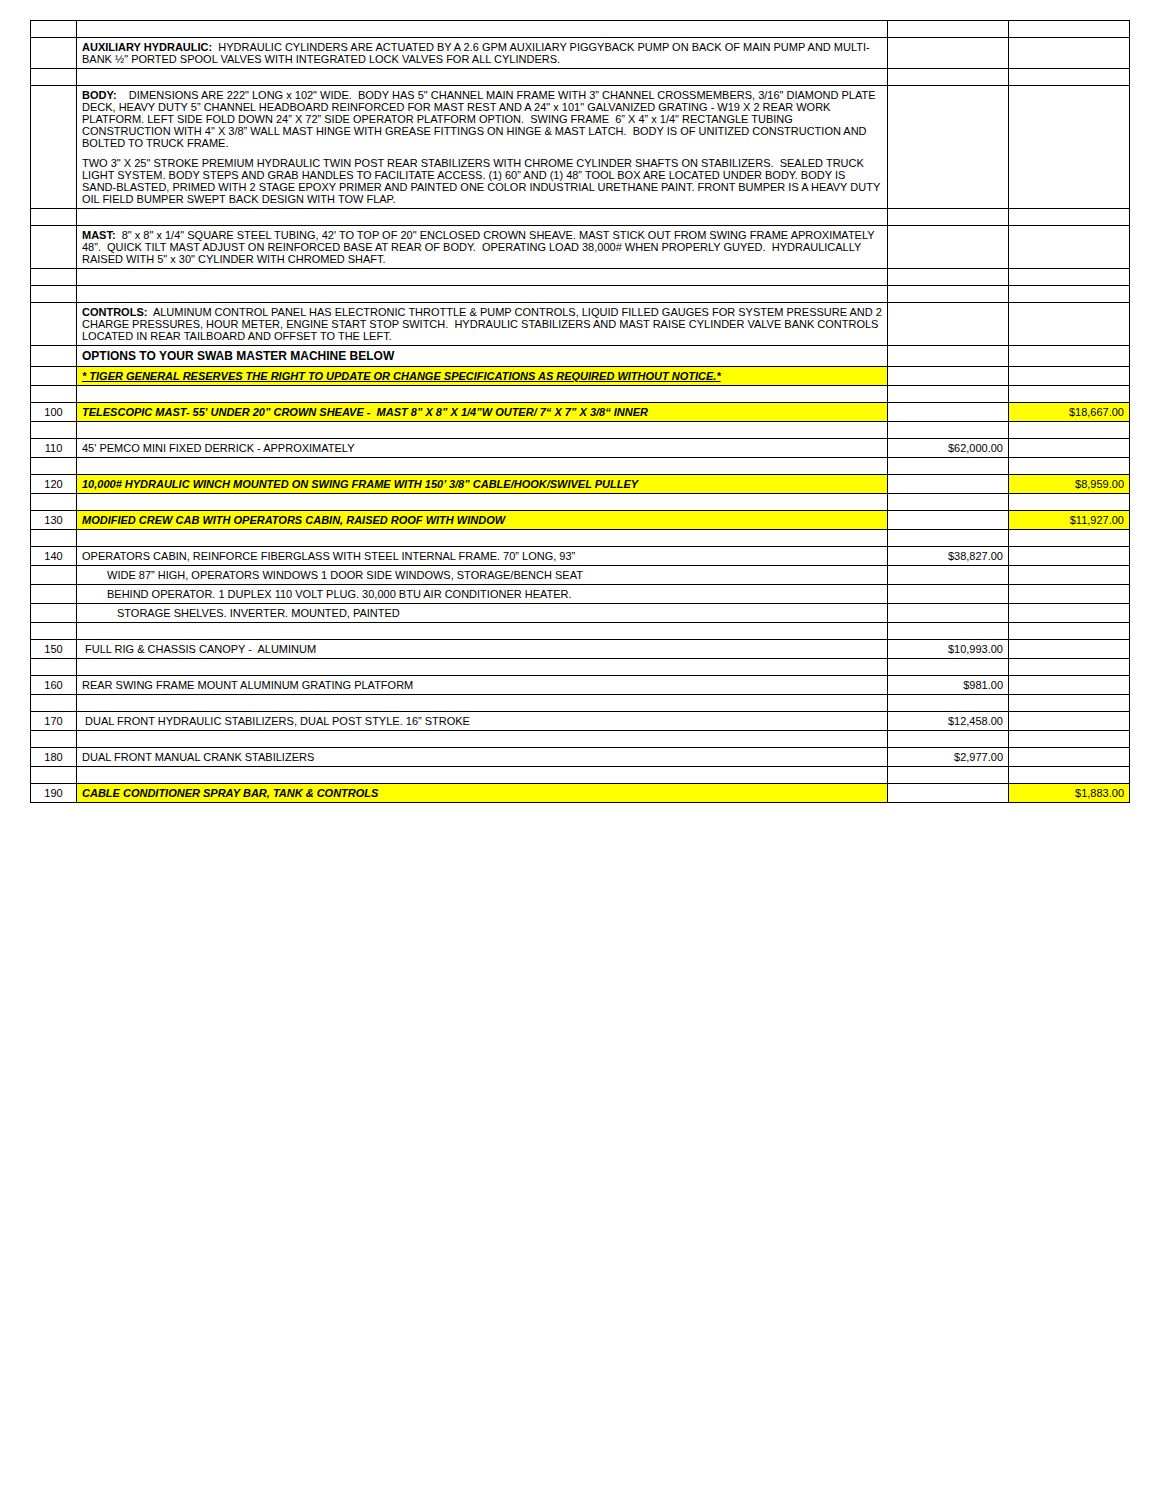| | AUXILIARY HYDRAULIC: HYDRAULIC CYLINDERS ARE ACTUATED BY A 2.6 GPM AUXILIARY PIGGYBACK PUMP ON BACK OF MAIN PUMP AND MULTI-BANK ½" PORTED SPOOL VALVES WITH INTEGRATED LOCK VALVES FOR ALL CYLINDERS. | | |
| | BODY: DIMENSIONS ARE 222" LONG x 102" WIDE. BODY HAS 5" CHANNEL MAIN FRAME WITH 3” CHANNEL CROSSMEMBERS, 3/16" DIAMOND PLATE DECK, HEAVY DUTY 5” CHANNEL HEADBOARD REINFORCED FOR MAST REST AND A 24" x 101" GALVANIZED GRATING - W19 X 2 REAR WORK PLATFORM. LEFT SIDE FOLD DOWN 24” X 72” SIDE OPERATOR PLATFORM OPTION. SWING FRAME 6” X 4” x 1/4" RECTANGLE TUBING CONSTRUCTION WITH 4" X 3/8” WALL MAST HINGE WITH GREASE FITTINGS ON HINGE & MAST LATCH. BODY IS OF UNITIZED CONSTRUCTION AND BOLTED TO TRUCK FRAME. TWO 3" X 25" STROKE PREMIUM HYDRAULIC TWIN POST REAR STABILIZERS WITH CHROME CYLINDER SHAFTS ON STABILIZERS. SEALED TRUCK LIGHT SYSTEM. BODY STEPS AND GRAB HANDLES TO FACILITATE ACCESS. (1) 60” AND (1) 48” TOOL BOX ARE LOCATED UNDER BODY. BODY IS SAND-BLASTED, PRIMED WITH 2 STAGE EPOXY PRIMER AND PAINTED ONE COLOR INDUSTRIAL URETHANE PAINT. FRONT BUMPER IS A HEAVY DUTY OIL FIELD BUMPER SWEPT BACK DESIGN WITH TOW FLAP. | | |
| | MAST: 8" x 8" x 1/4" SQUARE STEEL TUBING, 42' TO TOP OF 20" ENCLOSED CROWN SHEAVE. MAST STICK OUT FROM SWING FRAME APROXIMATELY 48”. QUICK TILT MAST ADJUST ON REINFORCED BASE AT REAR OF BODY. OPERATING LOAD 38,000# WHEN PROPERLY GUYED. HYDRAULICALLY RAISED WITH 5" x 30" CYLINDER WITH CHROMED SHAFT. | | |
| | CONTROLS: ALUMINUM CONTROL PANEL HAS ELECTRONIC THROTTLE & PUMP CONTROLS, LIQUID FILLED GAUGES FOR SYSTEM PRESSURE AND 2 CHARGE PRESSURES, HOUR METER, ENGINE START STOP SWITCH. HYDRAULIC STABILIZERS AND MAST RAISE CYLINDER VALVE BANK CONTROLS LOCATED IN REAR TAILBOARD AND OFFSET TO THE LEFT. | | |
| | OPTIONS TO YOUR SWAB MASTER MACHINE BELOW | | |
| | * TIGER GENERAL RESERVES THE RIGHT TO UPDATE OR CHANGE SPECIFICATIONS AS REQUIRED WITHOUT NOTICE.* | | |
| 100 | TELESCOPIC MAST- 55' UNDER 20” CROWN SHEAVE - MAST 8” X 8” X 1/4”W OUTER/ 7“ X 7” X 3/8“ INNER | | $18,667.00 |
| 110 | 45' PEMCO MINI FIXED DERRICK - APPROXIMATELY | $62,000.00 | |
| 120 | 10,000# HYDRAULIC WINCH MOUNTED ON SWING FRAME WITH 150’ 3/8” CABLE/HOOK/SWIVEL PULLEY | | $8,959.00 |
| 130 | MODIFIED CREW CAB WITH OPERATORS CABIN, RAISED ROOF WITH WINDOW | | $11,927.00 |
| 140 | OPERATORS CABIN, REINFORCE FIBERGLASS WITH STEEL INTERNAL FRAME. 70” LONG, 93” | $38,827.00 | |
| | WIDE 87” HIGH, OPERATORS WINDOWS 1 DOOR SIDE WINDOWS, STORAGE/BENCH SEAT | | |
| | BEHIND OPERATOR. 1 DUPLEX 110 VOLT PLUG. 30,000 BTU AIR CONDITIONER HEATER. | | |
| | STORAGE SHELVES. INVERTER. MOUNTED, PAINTED | | |
| 150 | FULL RIG & CHASSIS CANOPY - ALUMINUM | $10,993.00 | |
| 160 | REAR SWING FRAME MOUNT ALUMINUM GRATING PLATFORM | $981.00 | |
| 170 | DUAL FRONT HYDRAULIC STABILIZERS, DUAL POST STYLE. 16” STROKE | $12,458.00 | |
| 180 | DUAL FRONT MANUAL CRANK STABILIZERS | $2,977.00 | |
| 190 | CABLE CONDITIONER SPRAY BAR, TANK & CONTROLS | | $1,883.00 |